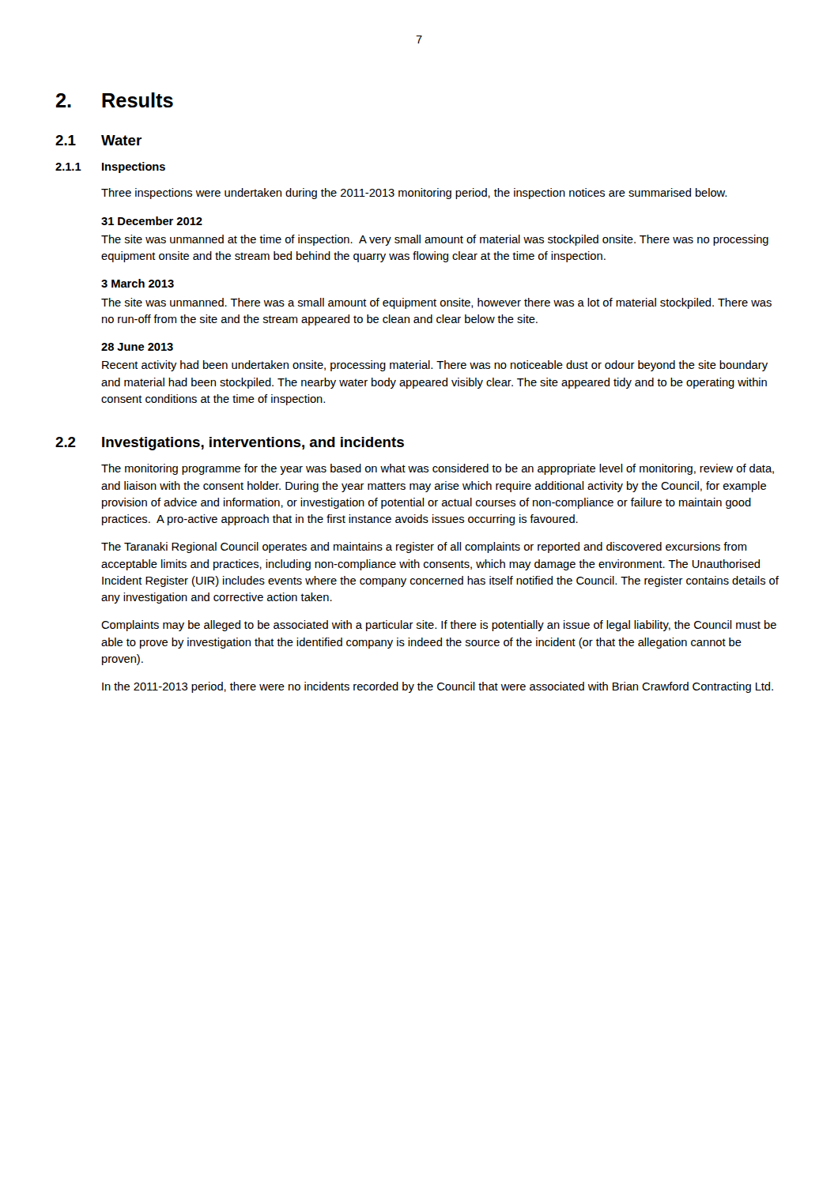7
2. Results
2.1 Water
2.1.1 Inspections
Three inspections were undertaken during the 2011-2013 monitoring period, the inspection notices are summarised below.
31 December 2012
The site was unmanned at the time of inspection. A very small amount of material was stockpiled onsite. There was no processing equipment onsite and the stream bed behind the quarry was flowing clear at the time of inspection.
3 March 2013
The site was unmanned. There was a small amount of equipment onsite, however there was a lot of material stockpiled. There was no run-off from the site and the stream appeared to be clean and clear below the site.
28 June 2013
Recent activity had been undertaken onsite, processing material. There was no noticeable dust or odour beyond the site boundary and material had been stockpiled. The nearby water body appeared visibly clear. The site appeared tidy and to be operating within consent conditions at the time of inspection.
2.2 Investigations, interventions, and incidents
The monitoring programme for the year was based on what was considered to be an appropriate level of monitoring, review of data, and liaison with the consent holder. During the year matters may arise which require additional activity by the Council, for example provision of advice and information, or investigation of potential or actual courses of non-compliance or failure to maintain good practices. A pro-active approach that in the first instance avoids issues occurring is favoured.
The Taranaki Regional Council operates and maintains a register of all complaints or reported and discovered excursions from acceptable limits and practices, including non-compliance with consents, which may damage the environment. The Unauthorised Incident Register (UIR) includes events where the company concerned has itself notified the Council. The register contains details of any investigation and corrective action taken.
Complaints may be alleged to be associated with a particular site. If there is potentially an issue of legal liability, the Council must be able to prove by investigation that the identified company is indeed the source of the incident (or that the allegation cannot be proven).
In the 2011-2013 period, there were no incidents recorded by the Council that were associated with Brian Crawford Contracting Ltd.